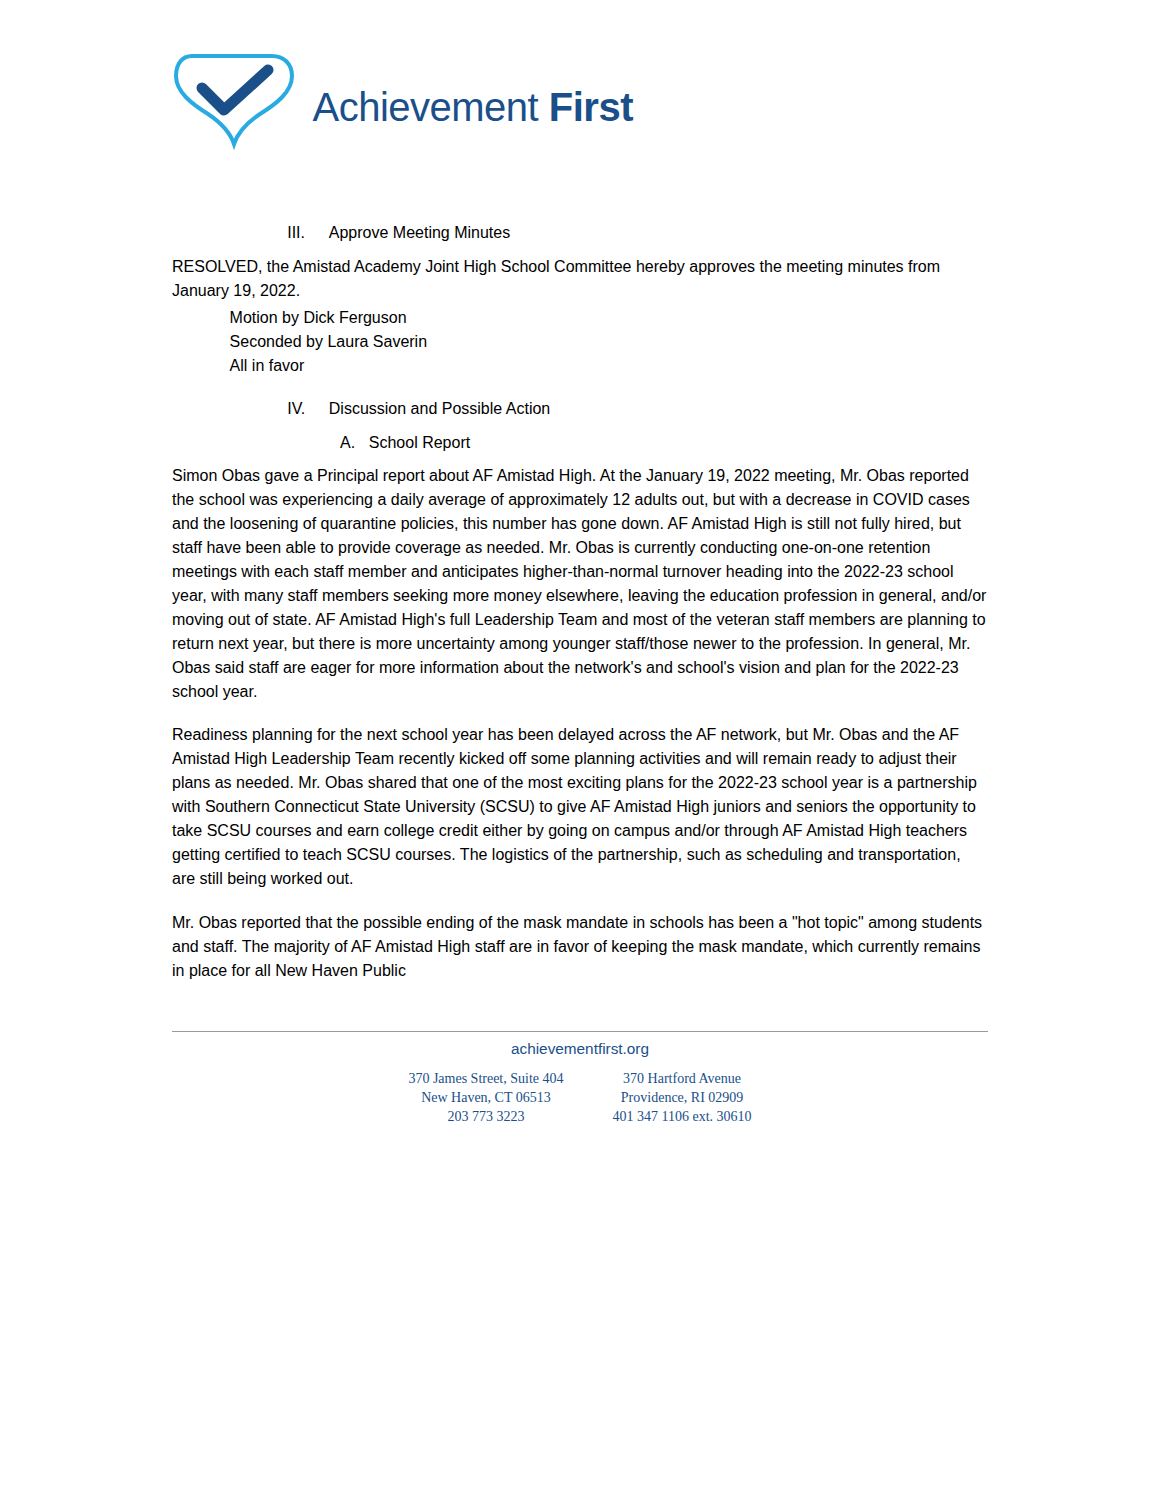Achievement First
III. Approve Meeting Minutes
RESOLVED, the Amistad Academy Joint High School Committee hereby approves the meeting minutes from January 19, 2022.
Motion by Dick Ferguson
Seconded by Laura Saverin
All in favor
IV. Discussion and Possible Action
A. School Report
Simon Obas gave a Principal report about AF Amistad High. At the January 19, 2022 meeting, Mr. Obas reported the school was experiencing a daily average of approximately 12 adults out, but with a decrease in COVID cases and the loosening of quarantine policies, this number has gone down. AF Amistad High is still not fully hired, but staff have been able to provide coverage as needed. Mr. Obas is currently conducting one-on-one retention meetings with each staff member and anticipates higher-than-normal turnover heading into the 2022-23 school year, with many staff members seeking more money elsewhere, leaving the education profession in general, and/or moving out of state. AF Amistad High's full Leadership Team and most of the veteran staff members are planning to return next year, but there is more uncertainty among younger staff/those newer to the profession. In general, Mr. Obas said staff are eager for more information about the network's and school's vision and plan for the 2022-23 school year.
Readiness planning for the next school year has been delayed across the AF network, but Mr. Obas and the AF Amistad High Leadership Team recently kicked off some planning activities and will remain ready to adjust their plans as needed. Mr. Obas shared that one of the most exciting plans for the 2022-23 school year is a partnership with Southern Connecticut State University (SCSU) to give AF Amistad High juniors and seniors the opportunity to take SCSU courses and earn college credit either by going on campus and/or through AF Amistad High teachers getting certified to teach SCSU courses. The logistics of the partnership, such as scheduling and transportation, are still being worked out.
Mr. Obas reported that the possible ending of the mask mandate in schools has been a "hot topic" among students and staff. The majority of AF Amistad High staff are in favor of keeping the mask mandate, which currently remains in place for all New Haven Public
achievementfirst.org
370 James Street, Suite 404
New Haven, CT 06513
203 773 3223
370 Hartford Avenue
Providence, RI 02909
401 347 1106 ext. 30610